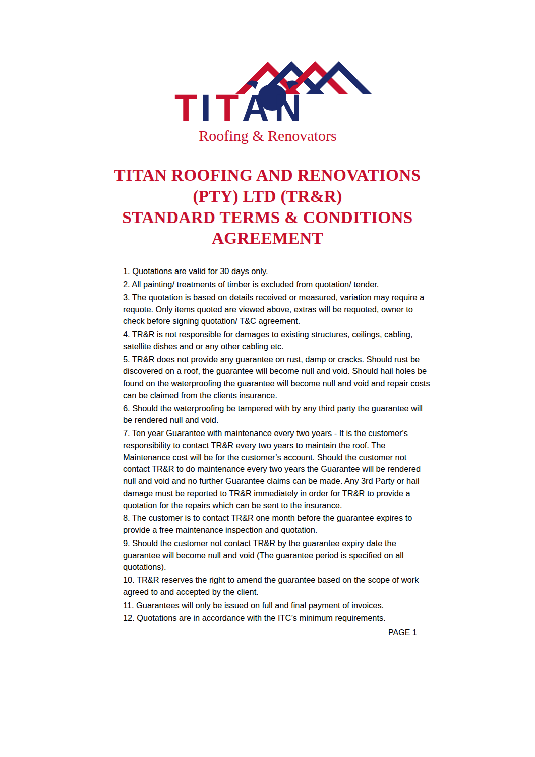T I T A N Roofing & Renovators
TITAN ROOFING AND RENOVATIONS (PTY) LTD (TR&R)
STANDARD TERMS & CONDITIONS AGREEMENT
Quotations are valid for 30 days only.
All painting/ treatments of timber is excluded from quotation/ tender.
The quotation is based on details received or measured, variation may require a requote. Only items quoted are viewed above, extras will be requoted, owner to check before signing quotation/ T&C agreement.
TR&R is not responsible for damages to existing structures, ceilings, cabling, satellite dishes and or any other cabling etc.
TR&R does not provide any guarantee on rust, damp or cracks. Should rust be discovered on a roof, the guarantee will become null and void. Should hail holes be found on the waterproofing the guarantee will become null and void and repair costs can be claimed from the clients insurance.
Should the waterproofing be tampered with by any third party the guarantee will be rendered null and void.
Ten year Guarantee with maintenance every two years - It is the customer's responsibility to contact TR&R every two years to maintain the roof. The Maintenance cost will be for the customer’s account. Should the customer not contact TR&R to do maintenance every two years the Guarantee will be rendered null and void and no further Guarantee claims can be made. Any 3rd Party or hail damage must be reported to TR&R immediately in order for TR&R to provide a quotation for the repairs which can be sent to the insurance.
The customer is to contact TR&R one month before the guarantee expires to provide a free maintenance inspection and quotation.
Should the customer not contact TR&R by the guarantee expiry date the guarantee will become null and void (The guarantee period is specified on all quotations).
TR&R reserves the right to amend the guarantee based on the scope of work agreed to and accepted by the client.
Guarantees will only be issued on full and final payment of invoices.
Quotations are in accordance with the ITC’s minimum requirements.
PAGE 1